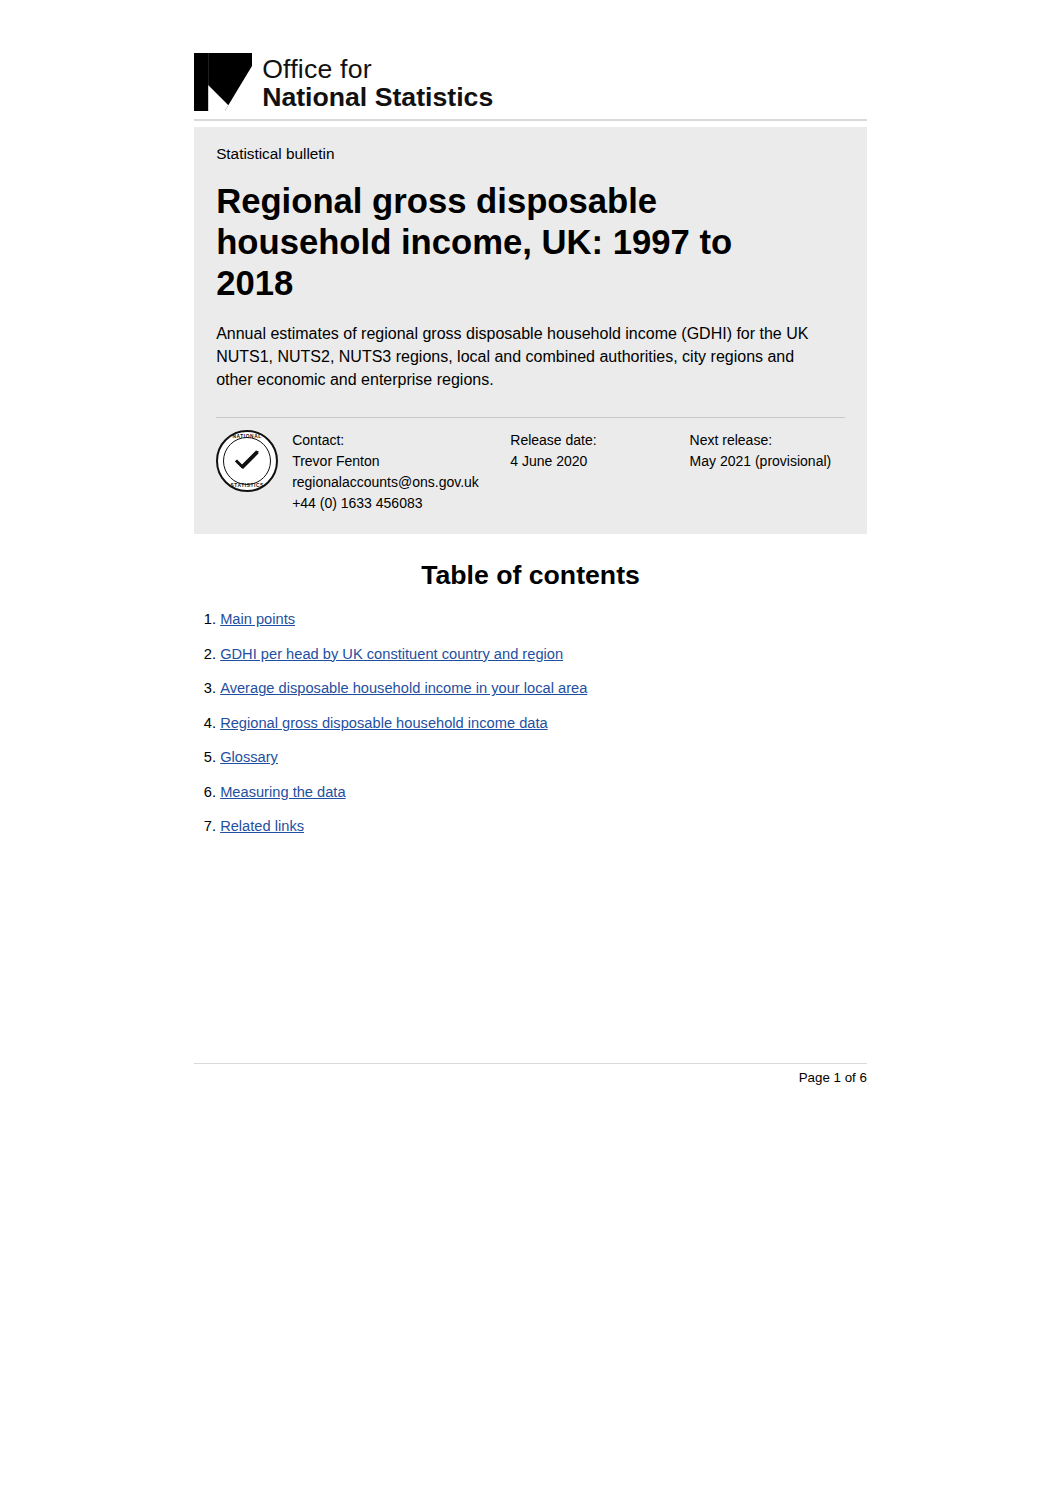Office for
National Statistics
Statistical bulletin
Regional gross disposable household income, UK: 1997 to 2018
Annual estimates of regional gross disposable household income (GDHI) for the UK NUTS1, NUTS2, NUTS3 regions, local and combined authorities, city regions and other economic and enterprise regions.
NATIONAL
STATISTICS
Contact:
Trevor Fenton
regionalaccounts@ons.gov.uk
+44 (0) 1633 456083
Release date:
4 June 2020
Next release:
May 2021 (provisional)
Table of contents
Main points
GDHI per head by UK constituent country and region
Average disposable household income in your local area
Regional gross disposable household income data
Glossary
Measuring the data
Related links
Page 1 of 6